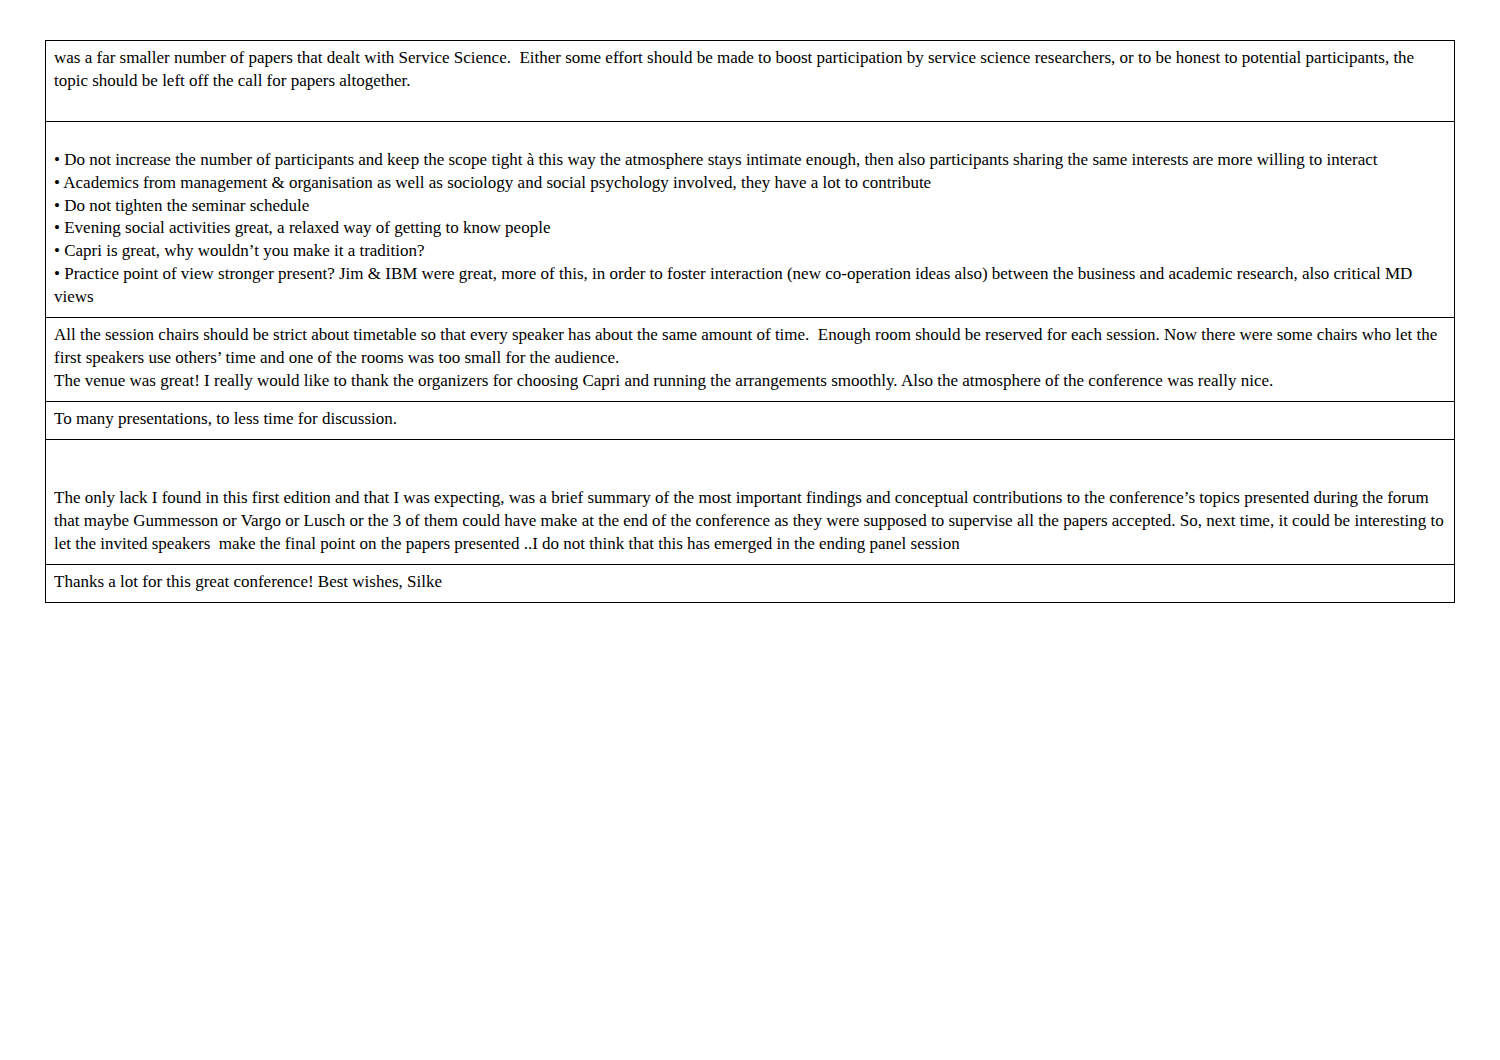| was a far smaller number of papers that dealt with Service Science. Either some effort should be made to boost participation by service science researchers, or to be honest to potential participants, the topic should be left off the call for papers altogether. |
| • Do not increase the number of participants and keep the scope tight à this way the atmosphere stays intimate enough, then also participants sharing the same interests are more willing to interact • Academics from management & organisation as well as sociology and social psychology involved, they have a lot to contribute • Do not tighten the seminar schedule • Evening social activities great, a relaxed way of getting to know people • Capri is great, why wouldn’t you make it a tradition? • Practice point of view stronger present? Jim & IBM were great, more of this, in order to foster interaction (new co-operation ideas also) between the business and academic research, also critical MD views |
| All the session chairs should be strict about timetable so that every speaker has about the same amount of time. Enough room should be reserved for each session. Now there were some chairs who let the first speakers use others’ time and one of the rooms was too small for the audience. The venue was great! I really would like to thank the organizers for choosing Capri and running the arrangements smoothly. Also the atmosphere of the conference was really nice. |
| To many presentations, to less time for discussion. |
| The only lack I found in this first edition and that I was expecting, was a brief summary of the most important findings and conceptual contributions to the conference’s topics presented during the forum that maybe Gummesson or Vargo or Lusch or the 3 of them could have make at the end of the conference as they were supposed to supervise all the papers accepted. So, next time, it could be interesting to let the invited speakers make the final point on the papers presented ..I do not think that this has emerged in the ending panel session |
| Thanks a lot for this great conference! Best wishes, Silke |